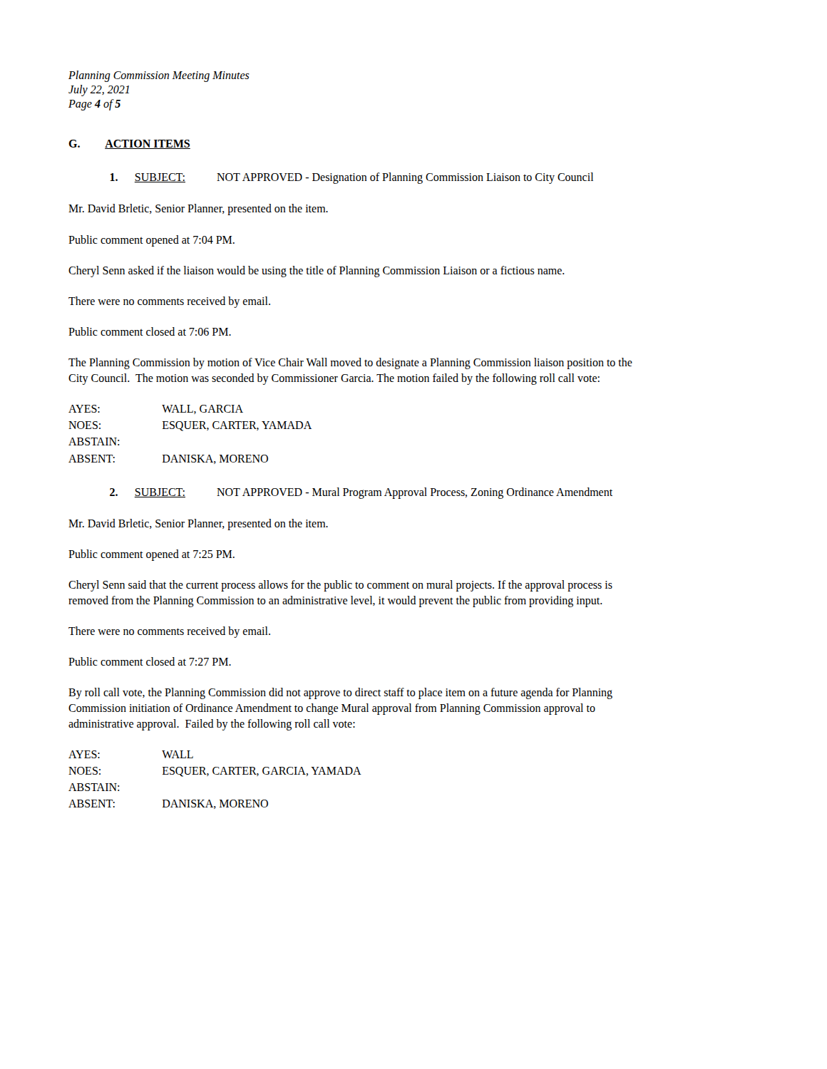Planning Commission Meeting Minutes
July 22, 2021
Page 4 of 5
G. ACTION ITEMS
1.
SUBJECT:
NOT APPROVED - Designation of Planning Commission Liaison to City Council
Mr. David Brletic, Senior Planner, presented on the item.
Public comment opened at 7:04 PM.
Cheryl Senn asked if the liaison would be using the title of Planning Commission Liaison or a fictious name.
There were no comments received by email.
Public comment closed at 7:06 PM.
The Planning Commission by motion of Vice Chair Wall moved to designate a Planning Commission liaison position to the City Council. The motion was seconded by Commissioner Garcia. The motion failed by the following roll call vote:
AYES:
WALL, GARCIA
NOES:
ESQUER, CARTER, YAMADA
ABSTAIN:
ABSENT:
DANISKA, MORENO
2.
SUBJECT:
NOT APPROVED - Mural Program Approval Process, Zoning Ordinance Amendment
Mr. David Brletic, Senior Planner, presented on the item.
Public comment opened at 7:25 PM.
Cheryl Senn said that the current process allows for the public to comment on mural projects. If the approval process is removed from the Planning Commission to an administrative level, it would prevent the public from providing input.
There were no comments received by email.
Public comment closed at 7:27 PM.
By roll call vote, the Planning Commission did not approve to direct staff to place item on a future agenda for Planning Commission initiation of Ordinance Amendment to change Mural approval from Planning Commission approval to administrative approval. Failed by the following roll call vote:
AYES:
WALL
NOES:
ESQUER, CARTER, GARCIA, YAMADA
ABSTAIN:
ABSENT:
DANISKA, MORENO